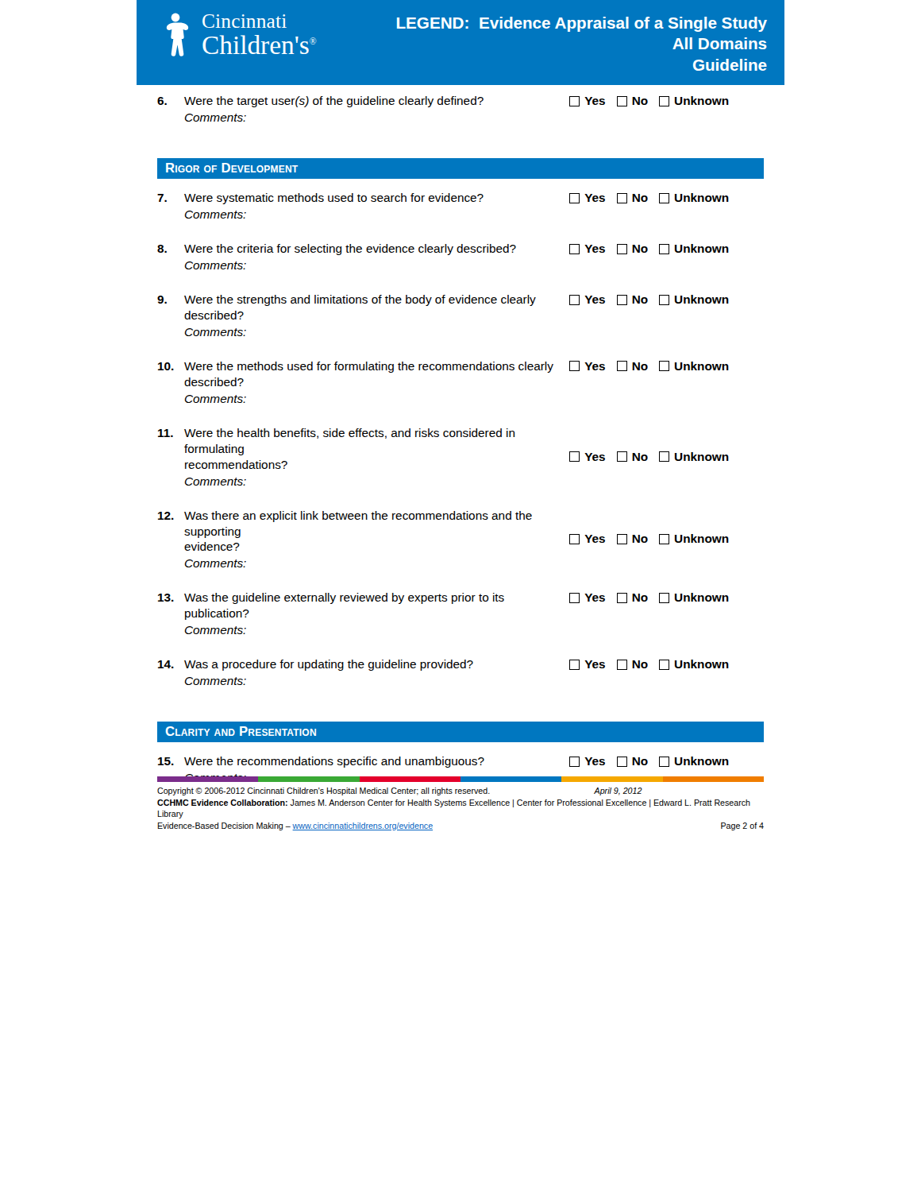Cincinnati Children's®
LEGEND: Evidence Appraisal of a Single Study
All Domains
Guideline
6.
Were the target user(s) of the guideline clearly defined?
Comments:
Yes No Unknown
Rigor of Development
7.
Were systematic methods used to search for evidence?
Comments:
Yes No Unknown
8.
Were the criteria for selecting the evidence clearly described?
Comments:
Yes No Unknown
9.
Were the strengths and limitations of the body of evidence clearly described?
Comments:
Yes No Unknown
10.
Were the methods used for formulating the recommendations clearly described?
Comments:
Yes No Unknown
11.
Were the health benefits, side effects, and risks considered in formulating
recommendations?
Comments:
Yes No Unknown
12.
Was there an explicit link between the recommendations and the supporting
evidence?
Comments:
Yes No Unknown
13.
Was the guideline externally reviewed by experts prior to its publication?
Comments:
Yes No Unknown
14.
Was a procedure for updating the guideline provided?
Comments:
Yes No Unknown
Clarity and Presentation
15.
Were the recommendations specific and unambiguous?
Comments:
Yes No Unknown
Copyright © 2006-2012 Cincinnati Children's Hospital Medical Center; all rights reserved. April 9, 2012
CCHMC Evidence Collaboration: James M. Anderson Center for Health Systems Excellence | Center for Professional Excellence | Edward L. Pratt Research Library
Evidence-Based Decision Making – www.cincinnatichildrens.org/evidence Page 2 of 4